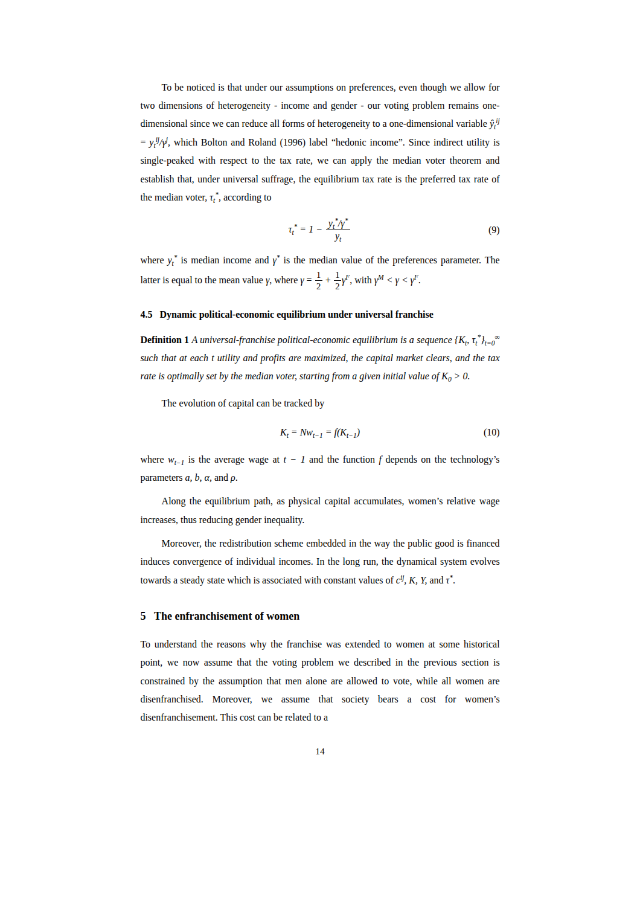To be noticed is that under our assumptions on preferences, even though we allow for two dimensions of heterogeneity - income and gender - our voting problem remains one-dimensional since we can reduce all forms of heterogeneity to a one-dimensional variable ŷtij = ytij/γj, which Bolton and Roland (1996) label “hedonic income”. Since indirect utility is single-peaked with respect to the tax rate, we can apply the median voter theorem and establish that, under universal suffrage, the equilibrium tax rate is the preferred tax rate of the median voter, τt*, according to
τt* = 1 − yt*/γ*yt (9)
where yt* is median income and γ* is the median value of the preferences parameter. The latter is equal to the mean value γ, where γ = 12 + 12 γF, with γM < γ < γF.
4.5 Dynamic political-economic equilibrium under universal franchise
Definition 1 A universal-franchise political-economic equilibrium is a sequence {Kt, τt*}t=0∞ such that at each t utility and profits are maximized, the capital market clears, and the tax rate is optimally set by the median voter, starting from a given initial value of K0 > 0.
The evolution of capital can be tracked by
Kt = Nwt−1 = f(Kt−1) (10)
where wt−1 is the average wage at t − 1 and the function f depends on the technology’s parameters a, b, α, and ρ.
Along the equilibrium path, as physical capital accumulates, women’s relative wage increases, thus reducing gender inequality.
Moreover, the redistribution scheme embedded in the way the public good is financed induces convergence of individual incomes. In the long run, the dynamical system evolves towards a steady state which is associated with constant values of cij, K, Y, and τ*.
5 The enfranchisement of women
To understand the reasons why the franchise was extended to women at some historical point, we now assume that the voting problem we described in the previous section is constrained by the assumption that men alone are allowed to vote, while all women are disenfranchised. Moreover, we assume that society bears a cost for women’s disenfranchisement. This cost can be related to a
14